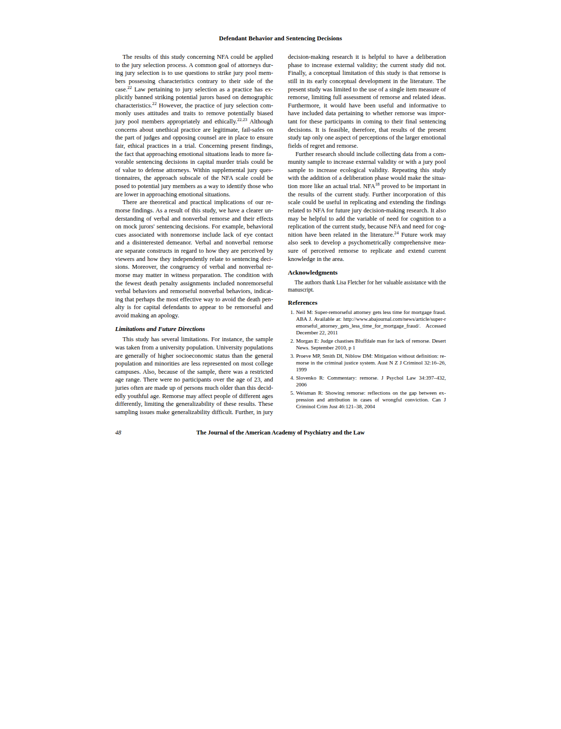Defendant Behavior and Sentencing Decisions
The results of this study concerning NFA could be applied to the jury selection process. A common goal of attorneys during jury selection is to use questions to strike jury pool members possessing characteristics contrary to their side of the case.22 Law pertaining to jury selection as a practice has explicitly banned striking potential jurors based on demographic characteristics.22 However, the practice of jury selection commonly uses attitudes and traits to remove potentially biased jury pool members appropriately and ethically.22,23 Although concerns about unethical practice are legitimate, fail-safes on the part of judges and opposing counsel are in place to ensure fair, ethical practices in a trial. Concerning present findings, the fact that approaching emotional situations leads to more favorable sentencing decisions in capital murder trials could be of value to defense attorneys. Within supplemental jury questionnaires, the approach subscale of the NFA scale could be posed to potential jury members as a way to identify those who are lower in approaching emotional situations.
There are theoretical and practical implications of our remorse findings. As a result of this study, we have a clearer understanding of verbal and nonverbal remorse and their effects on mock jurors' sentencing decisions. For example, behavioral cues associated with nonremorse include lack of eye contact and a disinterested demeanor. Verbal and nonverbal remorse are separate constructs in regard to how they are perceived by viewers and how they independently relate to sentencing decisions. Moreover, the congruency of verbal and nonverbal remorse may matter in witness preparation. The condition with the fewest death penalty assignments included nonremorseful verbal behaviors and remorseful nonverbal behaviors, indicating that perhaps the most effective way to avoid the death penalty is for capital defendants to appear to be remorseful and avoid making an apology.
Limitations and Future Directions
This study has several limitations. For instance, the sample was taken from a university population. University populations are generally of higher socioeconomic status than the general population and minorities are less represented on most college campuses. Also, because of the sample, there was a restricted age range. There were no participants over the age of 23, and juries often are made up of persons much older than this decidedly youthful age. Remorse may affect people of different ages differently, limiting the generalizability of these results. These sampling issues make generalizability difficult. Further, in jury decision-making research it is helpful to have a deliberation phase to increase external validity; the current study did not. Finally, a conceptual limitation of this study is that remorse is still in its early conceptual development in the literature. The present study was limited to the use of a single item measure of remorse, limiting full assessment of remorse and related ideas. Furthermore, it would have been useful and informative to have included data pertaining to whether remorse was important for these participants in coming to their final sentencing decisions. It is feasible, therefore, that results of the present study tap only one aspect of perceptions of the larger emotional fields of regret and remorse.
Further research should include collecting data from a community sample to increase external validity or with a jury pool sample to increase ecological validity. Repeating this study with the addition of a deliberation phase would make the situation more like an actual trial. NFA18 proved to be important in the results of the current study. Further incorporation of this scale could be useful in replicating and extending the findings related to NFA for future jury decision-making research. It also may be helpful to add the variable of need for cognition to a replication of the current study, because NFA and need for cognition have been related in the literature.24 Future work may also seek to develop a psychometrically comprehensive measure of perceived remorse to replicate and extend current knowledge in the area.
Acknowledgments
The authors thank Lisa Fletcher for her valuable assistance with the manuscript.
References
Neil M: Super-remorseful attorney gets less time for mortgage fraud. ABA J. Available at: http://www.abajournal.com/news/article/super-remorseful_attorney_gets_less_time_for_mortgage_fraud/. Accessed December 22, 2011
Morgan E: Judge chastises Bluffdale man for lack of remorse. Desert News. September 2010, p 1
Proeve MP, Smith DI, Niblow DM: Mitigation without definition: remorse in the criminal justice system. Aust N Z J Criminol 32:16–26, 1999
Slovenko R: Commentary: remorse. J Psychol Law 34:397–432, 2006
Weisman R: Showing remorse: reflections on the gap between expression and attribution in cases of wrongful conviction. Can J Criminol Crim Just 46:121–38, 2004
48
The Journal of the American Academy of Psychiatry and the Law